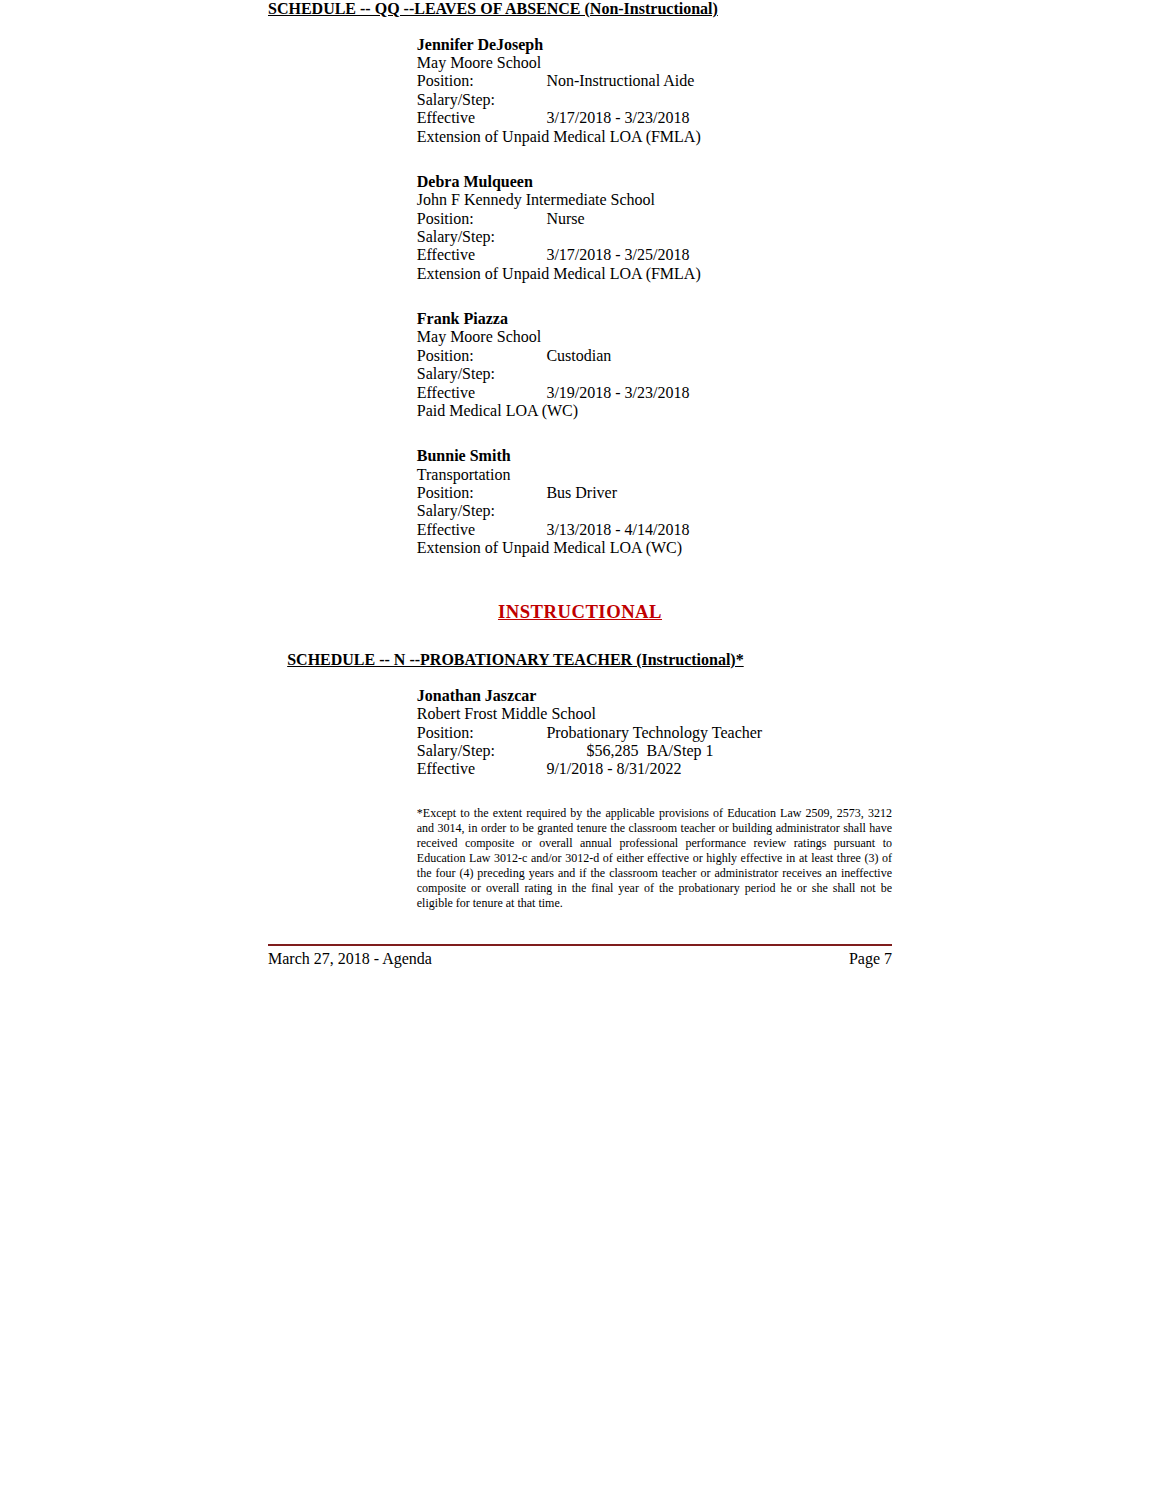SCHEDULE -- QQ --LEAVES OF ABSENCE (Non-Instructional)
Jennifer DeJoseph
May Moore School
Position: Non-Instructional Aide
Salary/Step:
Effective3/17/2018 - 3/23/2018
Extension of Unpaid Medical LOA (FMLA)
Debra Mulqueen
John F Kennedy Intermediate School
Position: Nurse
Salary/Step:
Effective3/17/2018 - 3/25/2018
Extension of Unpaid Medical LOA (FMLA)
Frank Piazza
May Moore School
Position: Custodian
Salary/Step:
Effective3/19/2018 - 3/23/2018
Paid Medical LOA (WC)
Bunnie Smith
Transportation
Position: Bus Driver
Salary/Step:
Effective3/13/2018 - 4/14/2018
Extension of Unpaid Medical LOA (WC)
INSTRUCTIONAL
SCHEDULE -- N --PROBATIONARY TEACHER (Instructional)*
Jonathan Jaszcar
Robert Frost Middle School
Position: Probationary Technology Teacher
Salary/Step: $56,285 BA/Step 1
Effective9/1/2018 - 8/31/2022
*Except to the extent required by the applicable provisions of Education Law 2509, 2573, 3212 and 3014, in order to be granted tenure the classroom teacher or building administrator shall have received composite or overall annual professional performance review ratings pursuant to Education Law 3012-c and/or 3012-d of either effective or highly effective in at least three (3) of the four (4) preceding years and if the classroom teacher or administrator receives an ineffective composite or overall rating in the final year of the probationary period he or she shall not be eligible for tenure at that time.
March 27, 2018 - Agenda
Page 7